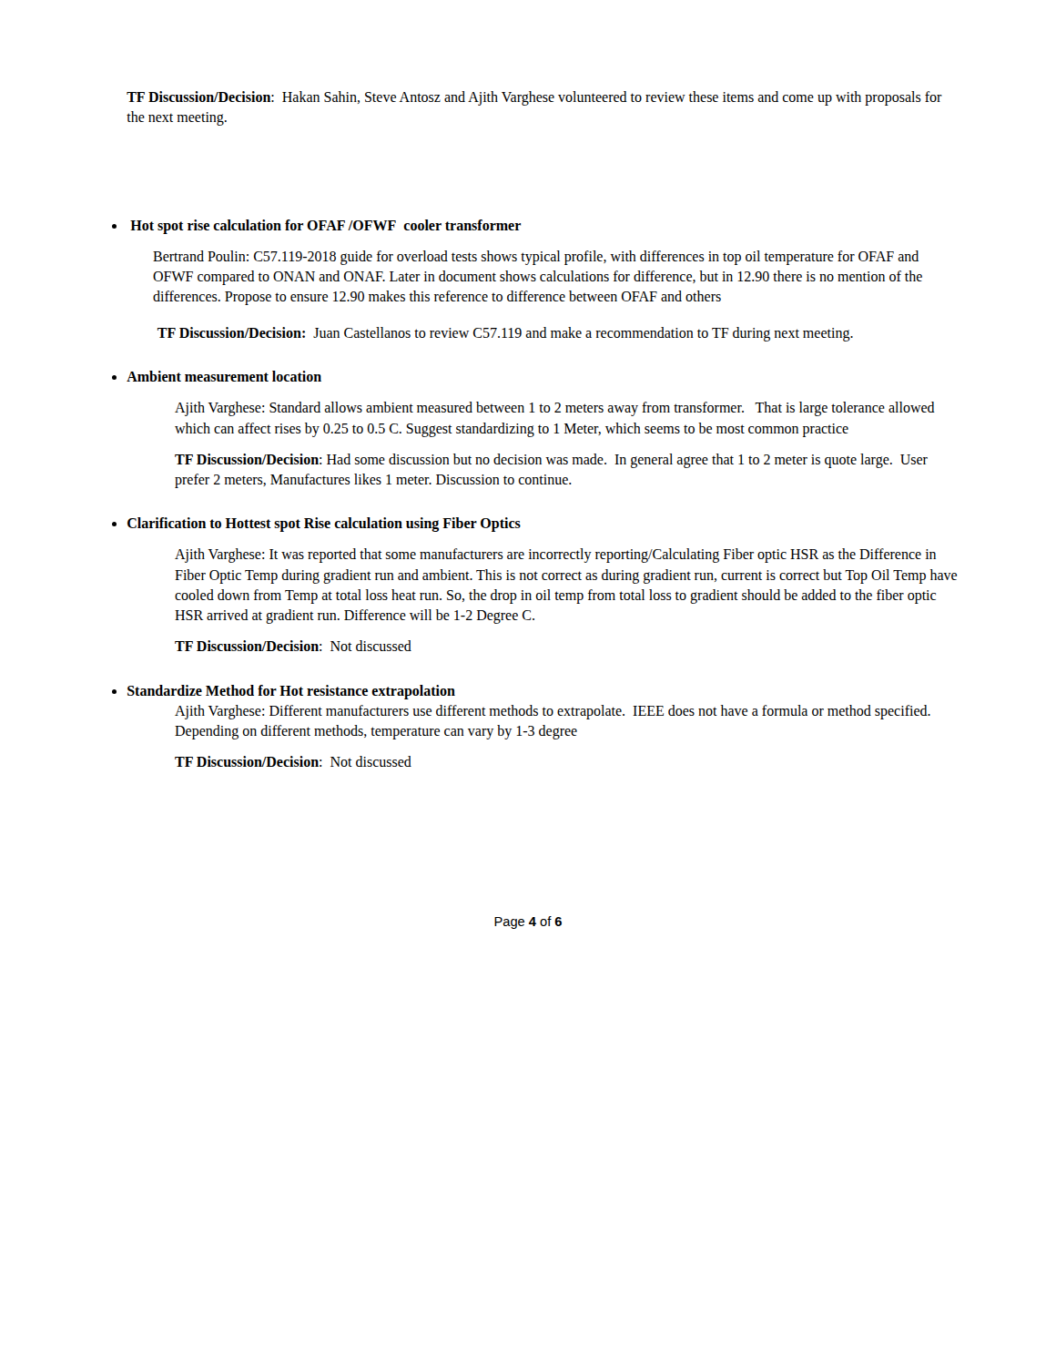TF Discussion/Decision: Hakan Sahin, Steve Antosz and Ajith Varghese volunteered to review these items and come up with proposals for the next meeting.
Hot spot rise calculation for OFAF /OFWF cooler transformer
Bertrand Poulin: C57.119-2018 guide for overload tests shows typical profile, with differences in top oil temperature for OFAF and OFWF compared to ONAN and ONAF. Later in document shows calculations for difference, but in 12.90 there is no mention of the differences. Propose to ensure 12.90 makes this reference to difference between OFAF and others
TF Discussion/Decision: Juan Castellanos to review C57.119 and make a recommendation to TF during next meeting.
Ambient measurement location
Ajith Varghese: Standard allows ambient measured between 1 to 2 meters away from transformer. That is large tolerance allowed which can affect rises by 0.25 to 0.5 C. Suggest standardizing to 1 Meter, which seems to be most common practice
TF Discussion/Decision: Had some discussion but no decision was made. In general agree that 1 to 2 meter is quote large. User prefer 2 meters, Manufactures likes 1 meter. Discussion to continue.
Clarification to Hottest spot Rise calculation using Fiber Optics
Ajith Varghese: It was reported that some manufacturers are incorrectly reporting/Calculating Fiber optic HSR as the Difference in Fiber Optic Temp during gradient run and ambient. This is not correct as during gradient run, current is correct but Top Oil Temp have cooled down from Temp at total loss heat run. So, the drop in oil temp from total loss to gradient should be added to the fiber optic HSR arrived at gradient run. Difference will be 1-2 Degree C.
TF Discussion/Decision: Not discussed
Standardize Method for Hot resistance extrapolation
Ajith Varghese: Different manufacturers use different methods to extrapolate. IEEE does not have a formula or method specified. Depending on different methods, temperature can vary by 1-3 degree
TF Discussion/Decision: Not discussed
Page 4 of 6